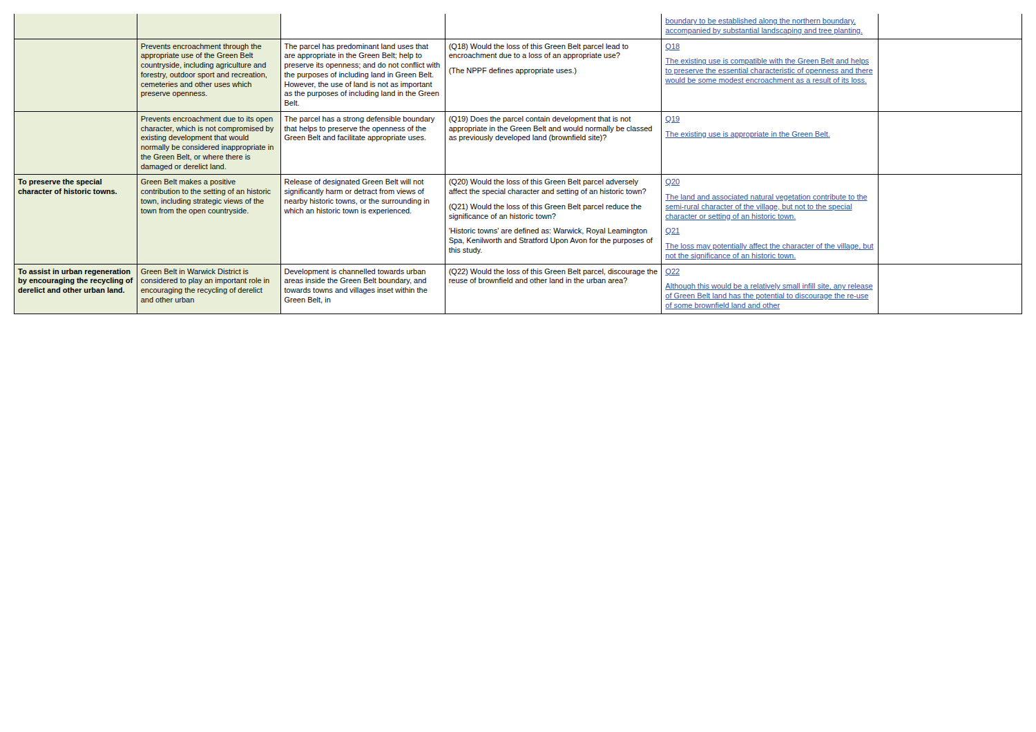| | | | | boundary to be established along the northern boundary, accompanied by substantial landscaping and tree planting. | |
| | Prevents encroachment through the appropriate use of the Green Belt countryside, including agriculture and forestry, outdoor sport and recreation, cemeteries and other uses which preserve openness. | The parcel has predominant land uses that are appropriate in the Green Belt; help to preserve its openness; and do not conflict with the purposes of including land in Green Belt. However, the use of land is not as important as the purposes of including land in the Green Belt. | (Q18) Would the loss of this Green Belt parcel lead to encroachment due to a loss of an appropriate use? (The NPPF defines appropriate uses.) | Q18 The existing use is compatible with the Green Belt and helps to preserve the essential characteristic of openness and there would be some modest encroachment as a result of its loss. | |
| | Prevents encroachment due to its open character, which is not compromised by existing development that would normally be considered inappropriate in the Green Belt, or where there is damaged or derelict land. | The parcel has a strong defensible boundary that helps to preserve the openness of the Green Belt and facilitate appropriate uses. | (Q19) Does the parcel contain development that is not appropriate in the Green Belt and would normally be classed as previously developed land (brownfield site)? | Q19 The existing use is appropriate in the Green Belt. | |
| To preserve the special character of historic towns. | Green Belt makes a positive contribution to the setting of an historic town, including strategic views of the town from the open countryside. | Release of designated Green Belt will not significantly harm or detract from views of nearby historic towns, or the surrounding in which an historic town is experienced. | (Q20) Would the loss of this Green Belt parcel adversely affect the special character and setting of an historic town? (Q21) Would the loss of this Green Belt parcel reduce the significance of an historic town? 'Historic towns' are defined as: Warwick, Royal Leamington Spa, Kenilworth and Stratford Upon Avon for the purposes of this study. | Q20 The land and associated natural vegetation contribute to the semi-rural character of the village, but not to the special character or setting of an historic town. Q21 The loss may potentially affect the character of the village, but not the significance of an historic town. | |
| To assist in urban regeneration by encouraging the recycling of derelict and other urban land. | Green Belt in Warwick District is considered to play an important role in encouraging the recycling of derelict and other urban | Development is channelled towards urban areas inside the Green Belt boundary, and towards towns and villages inset within the Green Belt, in | (Q22) Would the loss of this Green Belt parcel, discourage the reuse of brownfield and other land in the urban area? | Q22 Although this would be a relatively small infill site, any release of Green Belt land has the potential to discourage the re-use of some brownfield land and other | |